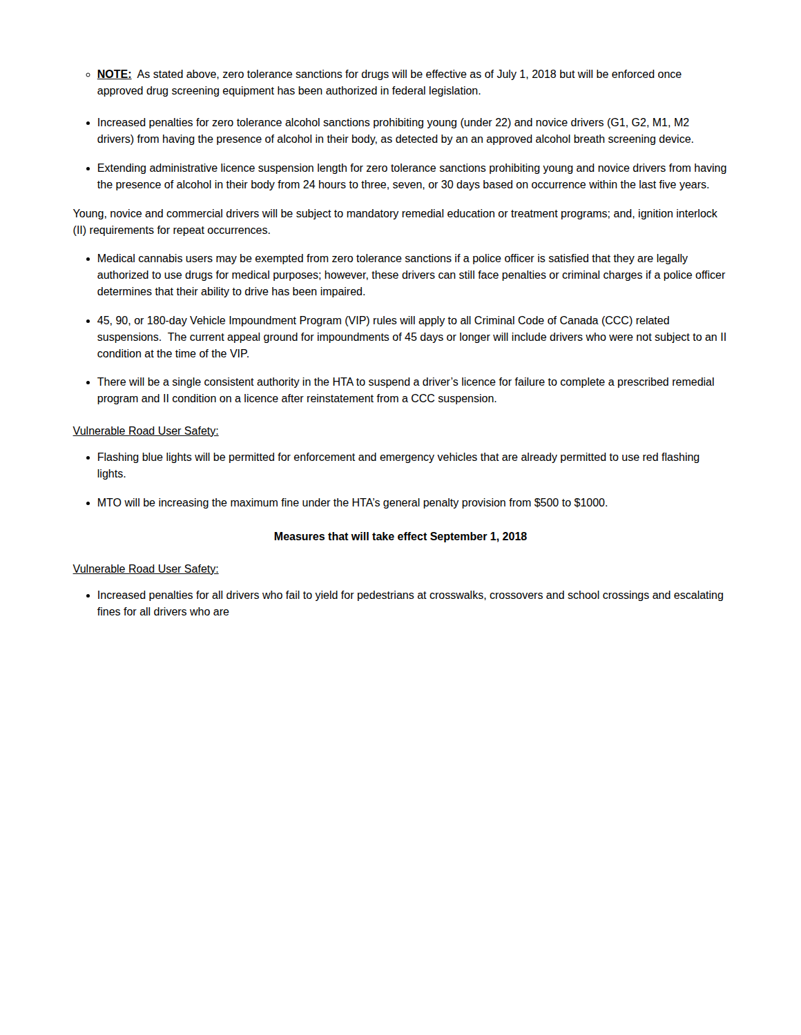NOTE: As stated above, zero tolerance sanctions for drugs will be effective as of July 1, 2018 but will be enforced once approved drug screening equipment has been authorized in federal legislation.
Increased penalties for zero tolerance alcohol sanctions prohibiting young (under 22) and novice drivers (G1, G2, M1, M2 drivers) from having the presence of alcohol in their body, as detected by an an approved alcohol breath screening device.
Extending administrative licence suspension length for zero tolerance sanctions prohibiting young and novice drivers from having the presence of alcohol in their body from 24 hours to three, seven, or 30 days based on occurrence within the last five years.
Young, novice and commercial drivers will be subject to mandatory remedial education or treatment programs; and, ignition interlock (II) requirements for repeat occurrences.
Medical cannabis users may be exempted from zero tolerance sanctions if a police officer is satisfied that they are legally authorized to use drugs for medical purposes; however, these drivers can still face penalties or criminal charges if a police officer determines that their ability to drive has been impaired.
45, 90, or 180-day Vehicle Impoundment Program (VIP) rules will apply to all Criminal Code of Canada (CCC) related suspensions. The current appeal ground for impoundments of 45 days or longer will include drivers who were not subject to an II condition at the time of the VIP.
There will be a single consistent authority in the HTA to suspend a driver’s licence for failure to complete a prescribed remedial program and II condition on a licence after reinstatement from a CCC suspension.
Vulnerable Road User Safety:
Flashing blue lights will be permitted for enforcement and emergency vehicles that are already permitted to use red flashing lights.
MTO will be increasing the maximum fine under the HTA’s general penalty provision from $500 to $1000.
Measures that will take effect September 1, 2018
Vulnerable Road User Safety:
Increased penalties for all drivers who fail to yield for pedestrians at crosswalks, crossovers and school crossings and escalating fines for all drivers who are